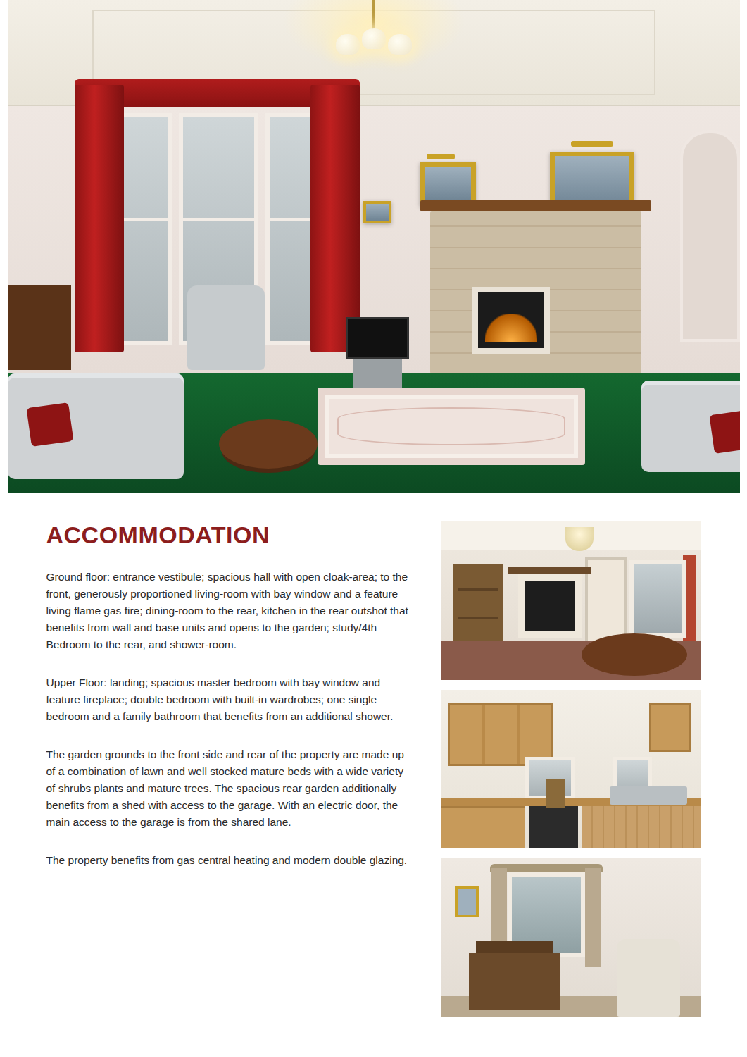Accommodation
Ground floor: entrance vestibule; spacious hall with open cloak-area; to the front, generously proportioned living-room with bay window and a feature living flame gas fire; dining-room to the rear, kitchen in the rear outshot that benefits from wall and base units and opens to the garden; study/4th Bedroom to the rear, and shower-room.
Upper Floor: landing; spacious master bedroom with bay window and feature fireplace; double bedroom with built-in wardrobes; one single bedroom and a family bathroom that benefits from an additional shower.
The garden grounds to the front side and rear of the property are made up of a combination of lawn and well stocked mature beds with a wide variety of shrubs plants and mature trees. The spacious rear garden additionally benefits from a shed with access to the garage. With an electric door, the main access to the garage is from the shared lane.
The property benefits from gas central heating and modern double glazing.